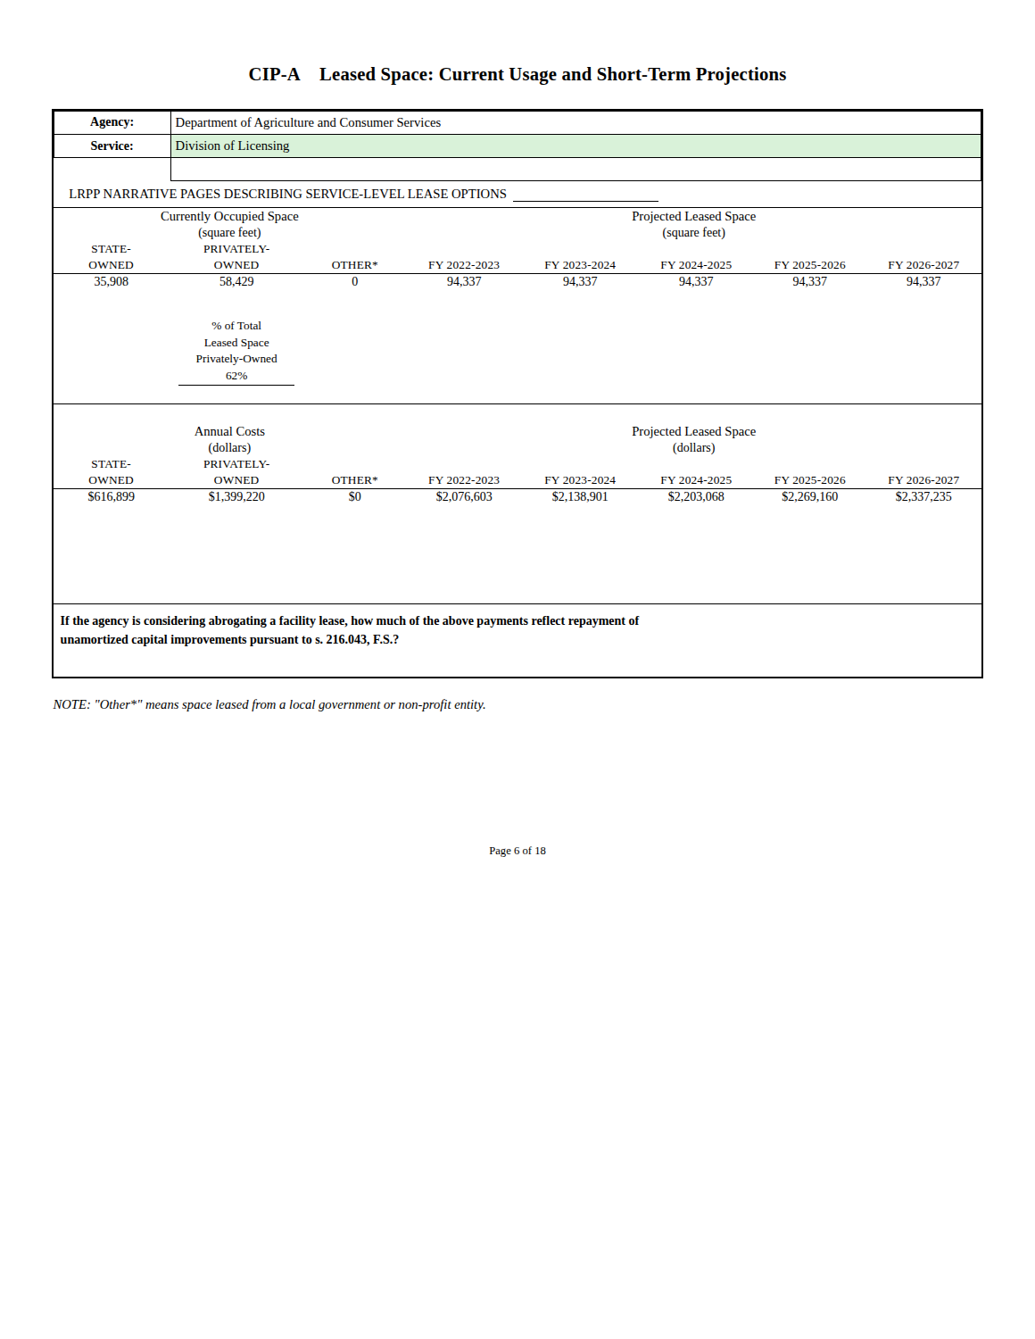CIP-A Leased Space: Current Usage and Short-Term Projections
| / Agency: / Department of Agriculture and Consumer Services / / Service: / Division of Licensing / LRPP NARRATIVE PAGES DESCRIBING SERVICE-LEVEL LEASE OPTIONS / Currently Occupied Space / Projected Leased Space / / (square feet) / (square feet) / / STATE- / PRIVATELY- / / / / / / / / OWNED / OWNED / OTHER* / FY 2022-2023 / FY 2023-2024 / FY 2024-2025 / FY 2025-2026 / FY 2026-2027 / / 35,908 / 58,429 / 0 / 94,337 / 94,337 / 94,337 / 94,337 / 94,337 / / / % of Total / / / / Leased Space / / / / Privately-Owned / / / / 62% / / / Annual Costs / Projected Leased Space / / (dollars) / (dollars) / / STATE- / PRIVATELY- / / / / / / / / OWNED / OWNED / OTHER* / FY 2022-2023 / FY 2023-2024 / FY 2024-2025 / FY 2025-2026 / FY 2026-2027 / / $616,899 / $1,399,220 / $0 / $2,076,603 / $2,138,901 / $2,203,068 / $2,269,160 / $2,337,235 / If the agency is considering abrogating a facility lease, how much of the above payments reflect repayment of unamortized capital improvements pursuant to s. 216.043, F.S.? |
NOTE: "Other*" means space leased from a local government or non-profit entity.
Page 6 of 18